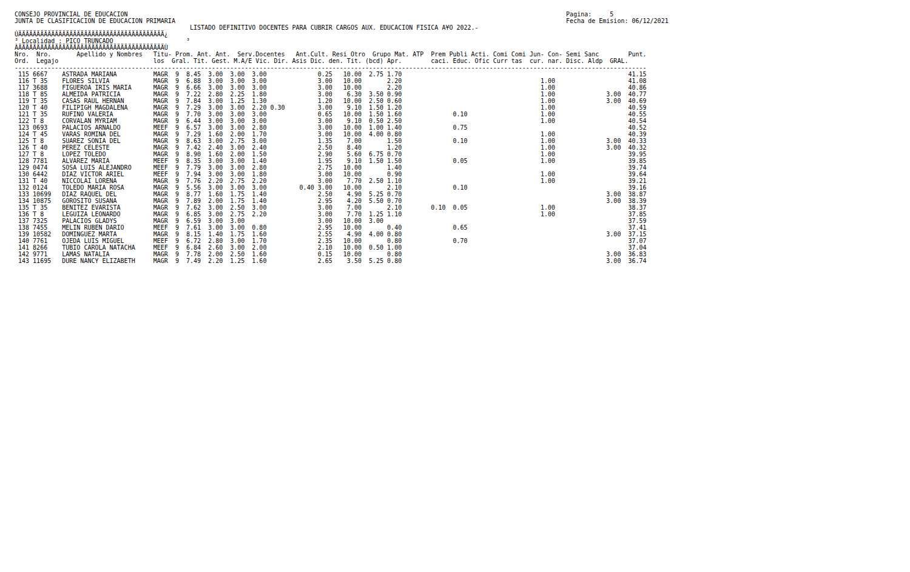CONSEJO PROVINCIAL DE EDUCACION                                                                                                                        Pagina:     5
JUNTA DE CLASIFICACION DE EDUCACION PRIMARIA                                                                                                           Fecha de Emision: 06/12/2021
                                                LISTADO DEFINITIVO DOCENTES PARA CUBRIR CARGOS AUX. EDUCACION FISICA A¥O 2022.-
ÚÄÄÄÄÄÄÄÄÄÄÄÄÄÄÄÄÄÄÄÄÄÄÄÄÄÄÄÄÄÄÄÄÄÄÄÄÄÄÄÄ¿
³ Localidad : PICO TRUNCADO                    ³
ÀÄÄÄÄÄÄÄÄÄÄÄÄÄÄÄÄÄÄÄÄÄÄÄÄÄÄÄÄÄÄÄÄÄÄÄÄÄÄÄÄÙ
Nro.  Nro.       Apellido y Nombres   Titu- Prom. Ant. Ant.  Serv.Docentes   Ant.Cult. Resi Otro  Grupo Mat. ATP  Prem Publi Acti. Comi Comi Jun- Con- Semi Sanc        Punt.
Ord.  Legajo                          los  Gral. Tit. Gest. M.A/E Vic. Dir. Asis Dic. den. Tit. (bcd) Apr.        caci. Educ. Ofic Curr tas  cur. nar. Disc. Aldp  GRAL.
-----------------------------------------------------------------------------------------------------------------------------------------------------------------------------
 115 6667    ASTRADA MARIANA          MAGR  9  8.45  3.00  3.00  3.00              0.25   10.00  2.75 1.70                                                              41.15
 116 T 35    FLORES SILVIA            MAGR  9  6.88  3.00  3.00  3.00              3.00   10.00       2.20                                      1.00                    41.08
 117 3688    FIGUEROA IRIS MARIA      MAGR  9  6.66  3.00  3.00  3.00              3.00   10.00       2.20                                      1.00                    40.86
 118 T 85    ALMEIDA PATRICIA         MAGR  9  7.22  2.80  2.25  1.80              3.00    6.30  3.50 0.90                                      1.00              3.00  40.77
 119 T 35    CASAS RAUL HERNAN        MAGR  9  7.84  3.00  1.25  1.30              1.20   10.00  2.50 0.60                                      1.00              3.00  40.69
 120 T 40    FILIPIGH MAGDALENA       MAGR  9  7.29  3.00  3.00  2.20 0.30         3.00    9.10  1.50 1.20                                      1.00                    40.59
 121 T 35    RUFINO VALERIA           MAGR  9  7.70  3.00  3.00  3.00              0.65   10.00  1.50 1.60              0.10                    1.00                    40.55
 122 T 8     CORVALAN MYRIAM          MAGR  9  6.44  3.00  3.00  3.00              3.00    9.10  0.50 2.50                                      1.00                    40.54
 123 0693    PALACIOS ARNALDO         MEEF  9  6.57  3.00  3.00  2.80              3.00   10.00  1.00 1.40              0.75                                            40.52
 124 T 45    VARAS ROMINA DEL         MAGR  9  7.29  1.60  2.00  1.70              3.00   10.00  4.00 0.80                                      1.00                    40.39
 125 T 8     SUAREZ SONIA DEL         MAGR  9  8.63  3.00  2.75  3.00              1.35    7.00       1.50              0.10                    1.00              3.00  40.33
 126 T 40    PEREZ CELESTE            MAGR  9  7.42  2.40  3.00  2.40              2.50    8.40       1.20                                      1.00              3.00  40.32
 127 T 8     LOPEZ TOLEDO             MAGR  9  8.90  1.60  2.00  1.50              2.90    5.60  6.75 0.70                                      1.00                    39.95
 128 7781    ALVAREZ MARIA            MEEF  9  8.35  3.00  3.00  1.40              1.95    9.10  1.50 1.50              0.05                    1.00                    39.85
 129 0474    SOSA LUIS ALEJANDRO      MEEF  9  7.79  3.00  3.00  2.80              2.75   10.00       1.40                                                              39.74
 130 6442    DIAZ VICTOR ARIEL        MEEF  9  7.94  3.00  3.00  1.80              3.00   10.00       0.90                                      1.00                    39.64
 131 T 40    NICCOLAI LORENA          MAGR  9  7.76  2.20  2.75  2.20              3.00    7.70  2.50 1.10                                      1.00                    39.21
 132 0124    TOLEDO MARIA ROSA        MAGR  9  5.56  3.00  3.00  3.00         0.40 3.00   10.00       2.10              0.10                                            39.16
 133 10699   DIAZ RAQUEL DEL          MAGR  9  8.77  1.60  1.75  1.40              2.50    4.90  5.25 0.70                                                        3.00  38.87
 134 10875   GOROSITO SUSANA          MAGR  9  7.89  2.00  1.75  1.40              2.95    4.20  5.50 0.70                                                        3.00  38.39
 135 T 35    BENITEZ EVARISTA         MAGR  9  7.62  3.00  2.50  3.00              3.00    7.00       2.10        0.10  0.05                    1.00                    38.37
 136 T 8     LEGUIZA LEONARDO         MAGR  9  6.85  3.00  2.75  2.20              3.00    7.70  1.25 1.10                                      1.00                    37.85
 137 7325    PALACIOS GLADYS          MAGR  9  6.59  3.00  3.00                    3.00   10.00  3.00                                                                   37.59
 138 7455    MELIN RUBEN DARIO        MEEF  9  7.61  3.00  3.00  0.80              2.95   10.00       0.40              0.65                                            37.41
 139 10582   DOMINGUEZ MARTA          MAGR  9  8.15  1.40  1.75  1.60              2.55    4.90  4.00 0.80                                                        3.00  37.15
 140 7761    OJEDA LUIS MIGUEL        MEEF  9  6.72  2.80  3.00  1.70              2.35   10.00       0.80              0.70                                            37.07
 141 8266    TUBIO CAROLA NATACHA     MEEF  9  6.84  2.60  3.00  2.00              2.10   10.00  0.50 1.00                                                              37.04
 142 9771    LAMAS NATALIA            MAGR  9  7.78  2.00  2.50  1.60              0.15   10.00       0.80                                                        3.00  36.83
 143 11695   DURE NANCY ELIZABETH     MAGR  9  7.49  2.20  1.25  1.60              2.65    3.50  5.25 0.80                                                        3.00  36.74